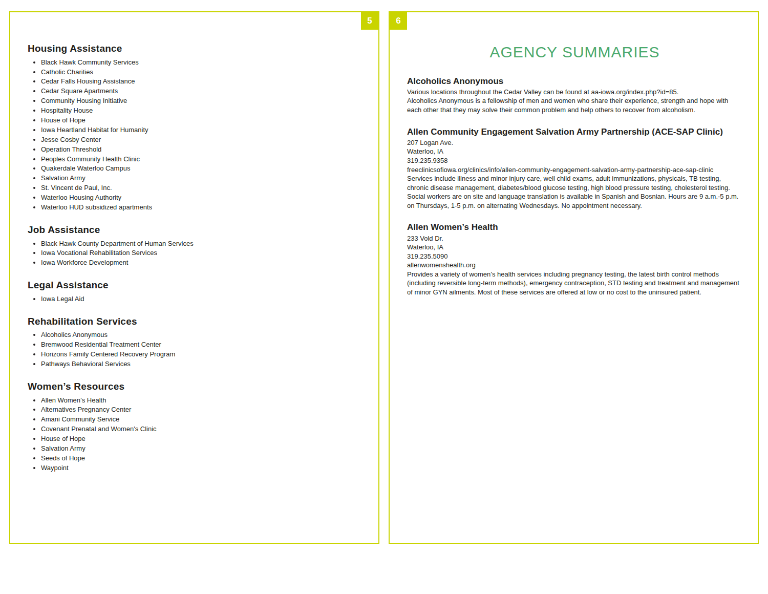5
Housing Assistance
Black Hawk Community Services
Catholic Charities
Cedar Falls Housing Assistance
Cedar Square Apartments
Community Housing Initiative
Hospitality House
House of Hope
Iowa Heartland Habitat for Humanity
Jesse Cosby Center
Operation Threshold
Peoples Community Health Clinic
Quakerdale Waterloo Campus
Salvation Army
St. Vincent de Paul, Inc.
Waterloo Housing Authority
Waterloo HUD subsidized apartments
Job Assistance
Black Hawk County Department of Human Services
Iowa Vocational Rehabilitation Services
Iowa Workforce Development
Legal Assistance
Iowa Legal Aid
Rehabilitation Services
Alcoholics Anonymous
Bremwood Residential Treatment Center
Horizons Family Centered Recovery Program
Pathways Behavioral Services
Women’s Resources
Allen Women’s Health
Alternatives Pregnancy Center
Amani Community Service
Covenant Prenatal and Women's Clinic
House of Hope
Salvation Army
Seeds of Hope
Waypoint
6
AGENCY SUMMARIES
Alcoholics Anonymous
Various locations throughout the Cedar Valley can be found at aa-iowa.org/index.php?id=85.
Alcoholics Anonymous is a fellowship of men and women who share their experience, strength and hope with each other that they may solve their common problem and help others to recover from alcoholism.
Allen Community Engagement Salvation Army Partnership (ACE-SAP Clinic)
207 Logan Ave.
Waterloo, IA
319.235.9358
freeclinicsofiowa.org/clinics/info/allen-community-engagement-salvation-army-partnership-ace-sap-clinic
Services include illness and minor injury care, well child exams, adult immunizations, physicals, TB testing, chronic disease management, diabetes/blood glucose testing, high blood pressure testing, cholesterol testing. Social workers are on site and language translation is available in Spanish and Bosnian. Hours are 9 a.m.-5 p.m. on Thursdays, 1-5 p.m. on alternating Wednesdays. No appointment necessary.
Allen Women’s Health
233 Vold Dr.
Waterloo, IA
319.235.5090
allenwomenshealth.org
Provides a variety of women’s health services including pregnancy testing, the latest birth control methods (including reversible long-term methods), emergency contraception, STD testing and treatment and management of minor GYN ailments. Most of these services are offered at low or no cost to the uninsured patient.